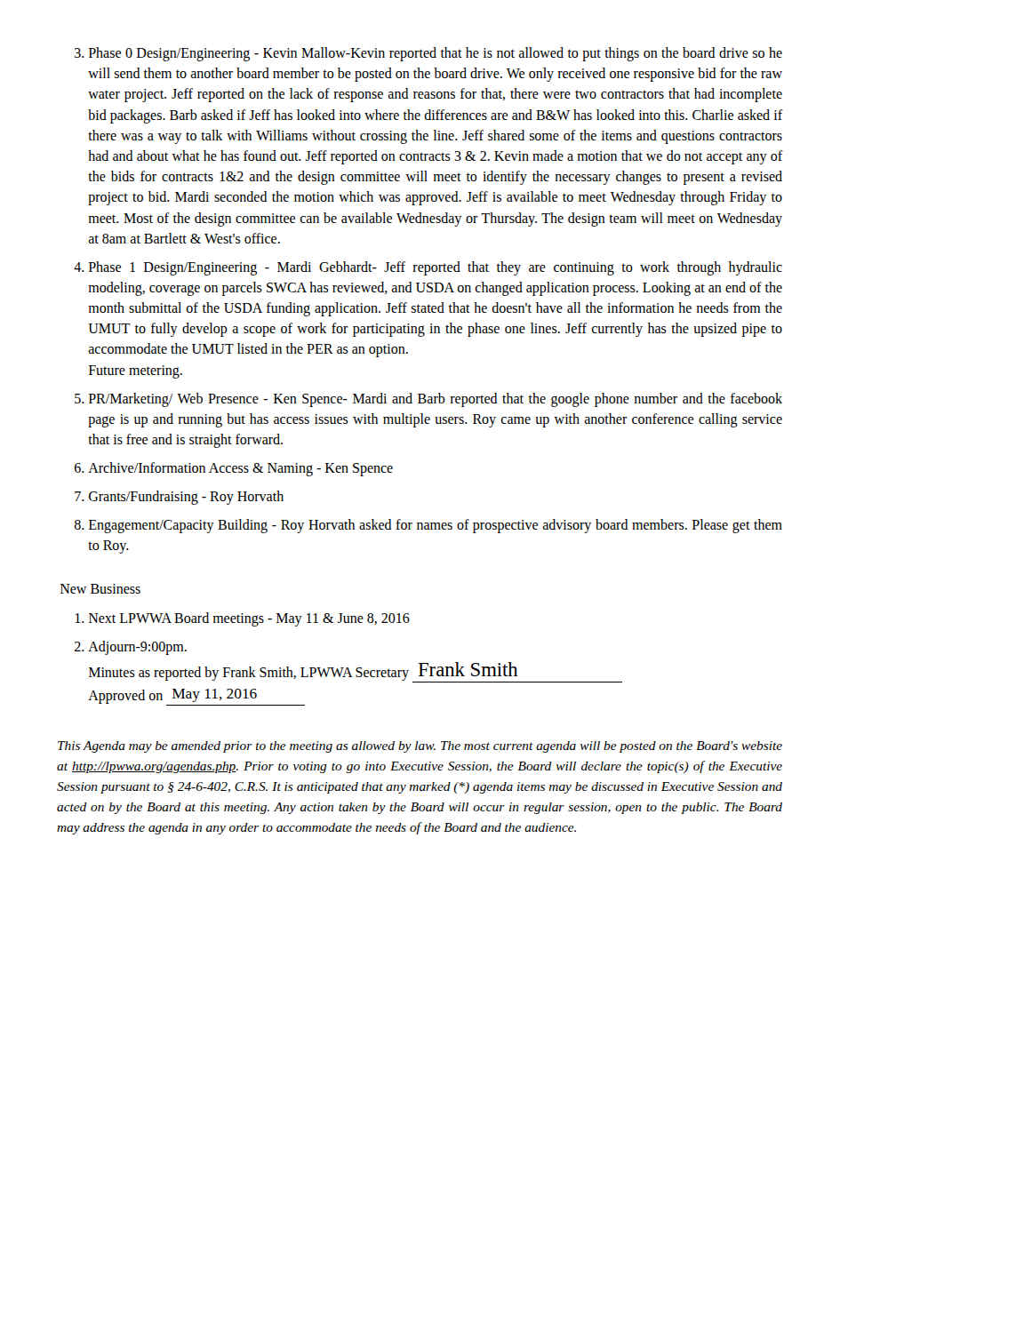Phase 0 Design/Engineering - Kevin Mallow-Kevin reported that he is not allowed to put things on the board drive so he will send them to another board member to be posted on the board drive. We only received one responsive bid for the raw water project. Jeff reported on the lack of response and reasons for that, there were two contractors that had incomplete bid packages. Barb asked if Jeff has looked into where the differences are and B&W has looked into this. Charlie asked if there was a way to talk with Williams without crossing the line. Jeff shared some of the items and questions contractors had and about what he has found out. Jeff reported on contracts 3 & 2. Kevin made a motion that we do not accept any of the bids for contracts 1&2 and the design committee will meet to identify the necessary changes to present a revised project to bid. Mardi seconded the motion which was approved. Jeff is available to meet Wednesday through Friday to meet. Most of the design committee can be available Wednesday or Thursday. The design team will meet on Wednesday at 8am at Bartlett & West's office.
Phase 1 Design/Engineering - Mardi Gebhardt- Jeff reported that they are continuing to work through hydraulic modeling, coverage on parcels SWCA has reviewed, and USDA on changed application process. Looking at an end of the month submittal of the USDA funding application. Jeff stated that he doesn't have all the information he needs from the UMUT to fully develop a scope of work for participating in the phase one lines. Jeff currently has the upsized pipe to accommodate the UMUT listed in the PER as an option.
Future metering.
PR/Marketing/ Web Presence - Ken Spence- Mardi and Barb reported that the google phone number and the facebook page is up and running but has access issues with multiple users. Roy came up with another conference calling service that is free and is straight forward.
Archive/Information Access & Naming - Ken Spence
Grants/Fundraising - Roy Horvath
Engagement/Capacity Building - Roy Horvath asked for names of prospective advisory board members. Please get them to Roy.
New Business
Next LPWWA Board meetings - May 11 & June 8, 2016
Adjourn-9:00pm.
Minutes as reported by Frank Smith, LPWWA Secretary Frank Smith
Approved on May 11, 2016
This Agenda may be amended prior to the meeting as allowed by law. The most current agenda will be posted on the Board's website at http://lpwwa.org/agendas.php. Prior to voting to go into Executive Session, the Board will declare the topic(s) of the Executive Session pursuant to § 24-6-402, C.R.S. It is anticipated that any marked (*) agenda items may be discussed in Executive Session and acted on by the Board at this meeting. Any action taken by the Board will occur in regular session, open to the public. The Board may address the agenda in any order to accommodate the needs of the Board and the audience.